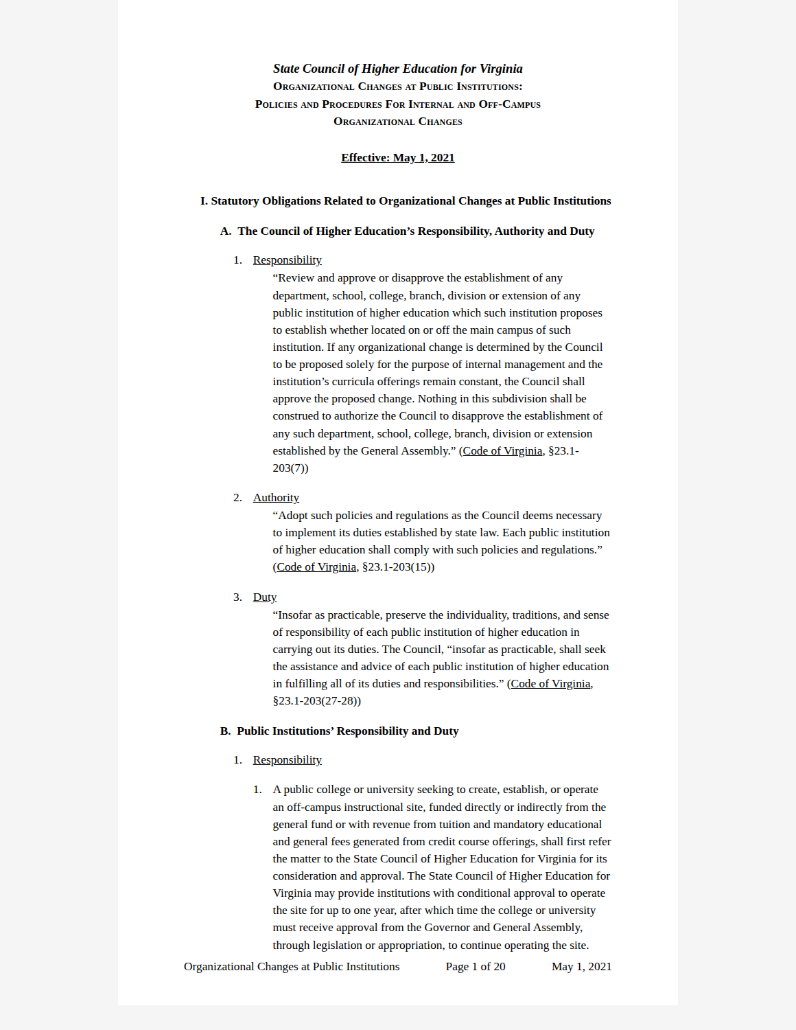State Council of Higher Education for Virginia
Organizational Changes at Public Institutions:
Policies and Procedures For Internal and Off-Campus
Organizational Changes
Effective: May 1, 2021
I. Statutory Obligations Related to Organizational Changes at Public Institutions
A. The Council of Higher Education’s Responsibility, Authority and Duty
1. Responsibility “Review and approve or disapprove the establishment of any department, school, college, branch, division or extension of any public institution of higher education which such institution proposes to establish whether located on or off the main campus of such institution. If any organizational change is determined by the Council to be proposed solely for the purpose of internal management and the institution’s curricula offerings remain constant, the Council shall approve the proposed change. Nothing in this subdivision shall be construed to authorize the Council to disapprove the establishment of any such department, school, college, branch, division or extension established by the General Assembly.” (Code of Virginia, §23.1-203(7))
2. Authority “Adopt such policies and regulations as the Council deems necessary to implement its duties established by state law. Each public institution of higher education shall comply with such policies and regulations.” (Code of Virginia, §23.1-203(15))
3. Duty “Insofar as practicable, preserve the individuality, traditions, and sense of responsibility of each public institution of higher education in carrying out its duties. The Council, “insofar as practicable, shall seek the assistance and advice of each public institution of higher education in fulfilling all of its duties and responsibilities.” (Code of Virginia, §23.1-203(27-28))
B. Public Institutions’ Responsibility and Duty
1. Responsibility
1. A public college or university seeking to create, establish, or operate an off-campus instructional site, funded directly or indirectly from the general fund or with revenue from tuition and mandatory educational and general fees generated from credit course offerings, shall first refer the matter to the State Council of Higher Education for Virginia for its consideration and approval. The State Council of Higher Education for Virginia may provide institutions with conditional approval to operate the site for up to one year, after which time the college or university must receive approval from the Governor and General Assembly, through legislation or appropriation, to continue operating the site.
Organizational Changes at Public Institutions
Page 1 of 20
May 1, 2021